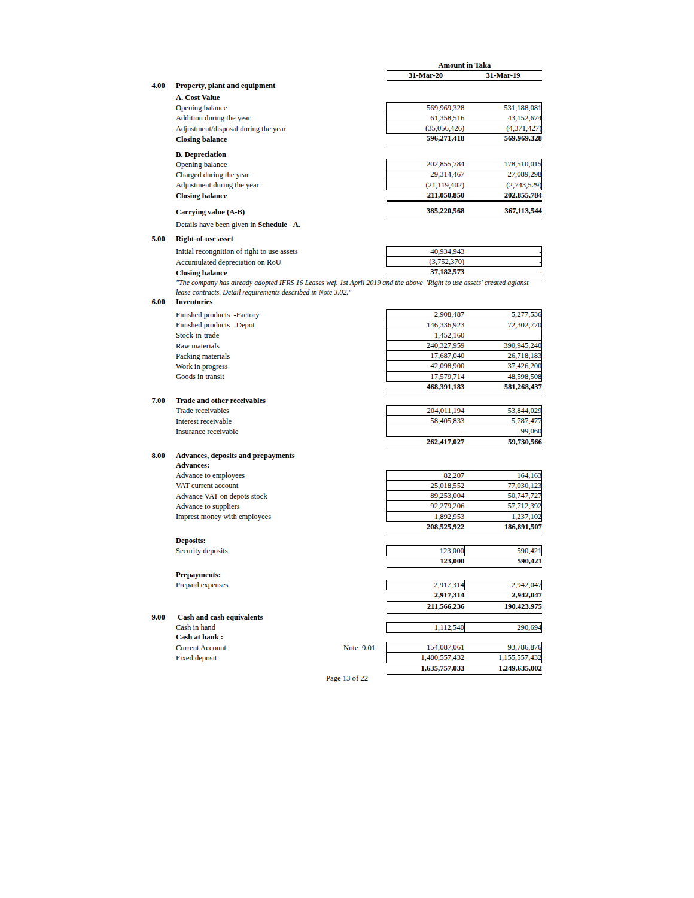| | | | Amount in Taka |
| | | | 31-Mar-20 | 31-Mar-19 |
| 4.00 | Property, plant and equipment | | | |
| | A. Cost Value | | | |
| | Opening balance | | 569,969,328 | 531,188,081 |
| | Addition during the year | | 61,358,516 | 43,152,674 |
| | Adjustment/disposal during the year | | (35,056,426) | (4,371,427) |
| | Closing balance | | 596,271,418 | 569,969,328 |
| | B. Depreciation | | | |
| | Opening balance | | 202,855,784 | 178,510,015 |
| | Charged during the year | | 29,314,467 | 27,089,298 |
| | Adjustment during the year | | (21,119,402) | (2,743,529) |
| | Closing balance | | 211,050,850 | 202,855,784 |
| | Carrying value (A-B) | | 385,220,568 | 367,113,544 |
| | Details have been given in Schedule - A . | | | |
| 5.00 | Right-of-use asset | | | |
| | Initial recongnition of right to use assets | | 40,934,943 | - |
| | Accumulated depreciation on RoU | | (3,752,370) | - |
| | Closing balance | | 37,182,573 | - |
| | "The company has already adopted IFRS 16 Leases wef. 1st April 2019 and the above 'Right to use assets' created agianst lease contracts. Detail requirements described in Note 3.02." |
| 6.00 | Inventories | | | |
| | Finished products -Factory | | 2,908,487 | 5,277,536 |
| | Finished products -Depot | | 146,336,923 | 72,302,770 |
| | Stock-in-trade | | 1,452,160 | - |
| | Raw materials | | 240,327,959 | 390,945,240 |
| | Packing materials | | 17,687,040 | 26,718,183 |
| | Work in progress | | 42,098,900 | 37,426,200 |
| | Goods in transit | | 17,579,714 | 48,598,508 |
| | | | 468,391,183 | 581,268,437 |
| 7.00 | Trade and other receivables | | | |
| | Trade receivables | | 204,011,194 | 53,844,029 |
| | Interest receivable | | 58,405,833 | 5,787,477 |
| | Insurance receivable | | - | 99,060 |
| | | | 262,417,027 | 59,730,566 |
| 8.00 | Advances, deposits and prepayments | | | |
| | Advances: | | | |
| | Advance to employees | | 82,207 | 164,163 |
| | VAT current account | | 25,018,552 | 77,030,123 |
| | Advance VAT on depots stock | | 89,253,004 | 50,747,727 |
| | Advance to suppliers | | 92,279,206 | 57,712,392 |
| | Imprest money with employees | | 1,892,953 | 1,237,102 |
| | | | 208,525,922 | 186,891,507 |
| | Deposits: | | | |
| | Security deposits | | 123,000 | 590,421 |
| | | | 123,000 | 590,421 |
| | Prepayments: | | | |
| | Prepaid expenses | | 2,917,314 | 2,942,047 |
| | | | 2,917,314 | 2,942,047 |
| | | | 211,566,236 | 190,423,975 |
| 9.00 | Cash and cash equivalents | | | |
| | Cash in hand | | 1,112,540 | 290,694 |
| | Cash at bank : | | | |
| | Current Account | Note 9.01 | 154,087,061 | 93,786,876 |
| | Fixed deposit | | 1,480,557,432 | 1,155,557,432 |
| | | | 1,635,757,033 | 1,249,635,002 |
Page 13 of 22